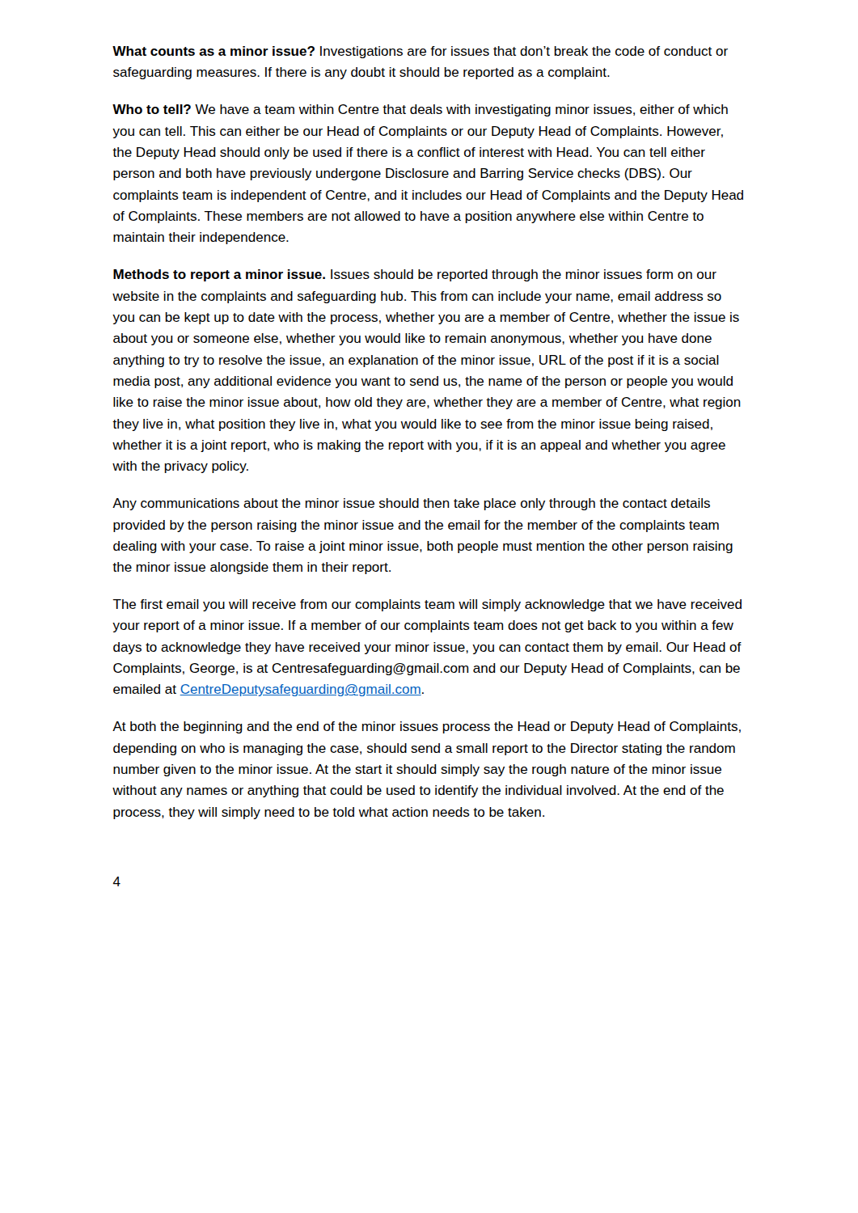What counts as a minor issue? Investigations are for issues that don’t break the code of conduct or safeguarding measures. If there is any doubt it should be reported as a complaint.
Who to tell? We have a team within Centre that deals with investigating minor issues, either of which you can tell. This can either be our Head of Complaints or our Deputy Head of Complaints. However, the Deputy Head should only be used if there is a conflict of interest with Head. You can tell either person and both have previously undergone Disclosure and Barring Service checks (DBS). Our complaints team is independent of Centre, and it includes our Head of Complaints and the Deputy Head of Complaints. These members are not allowed to have a position anywhere else within Centre to maintain their independence.
Methods to report a minor issue. Issues should be reported through the minor issues form on our website in the complaints and safeguarding hub. This from can include your name, email address so you can be kept up to date with the process, whether you are a member of Centre, whether the issue is about you or someone else, whether you would like to remain anonymous, whether you have done anything to try to resolve the issue, an explanation of the minor issue, URL of the post if it is a social media post, any additional evidence you want to send us, the name of the person or people you would like to raise the minor issue about, how old they are, whether they are a member of Centre, what region they live in, what position they live in, what you would like to see from the minor issue being raised, whether it is a joint report, who is making the report with you, if it is an appeal and whether you agree with the privacy policy.
Any communications about the minor issue should then take place only through the contact details provided by the person raising the minor issue and the email for the member of the complaints team dealing with your case. To raise a joint minor issue, both people must mention the other person raising the minor issue alongside them in their report.
The first email you will receive from our complaints team will simply acknowledge that we have received your report of a minor issue. If a member of our complaints team does not get back to you within a few days to acknowledge they have received your minor issue, you can contact them by email. Our Head of Complaints, George, is at Centresafeguarding@gmail.com and our Deputy Head of Complaints, can be emailed at CentreDeputysafeguarding@gmail.com.
At both the beginning and the end of the minor issues process the Head or Deputy Head of Complaints, depending on who is managing the case, should send a small report to the Director stating the random number given to the minor issue. At the start it should simply say the rough nature of the minor issue without any names or anything that could be used to identify the individual involved. At the end of the process, they will simply need to be told what action needs to be taken.
4